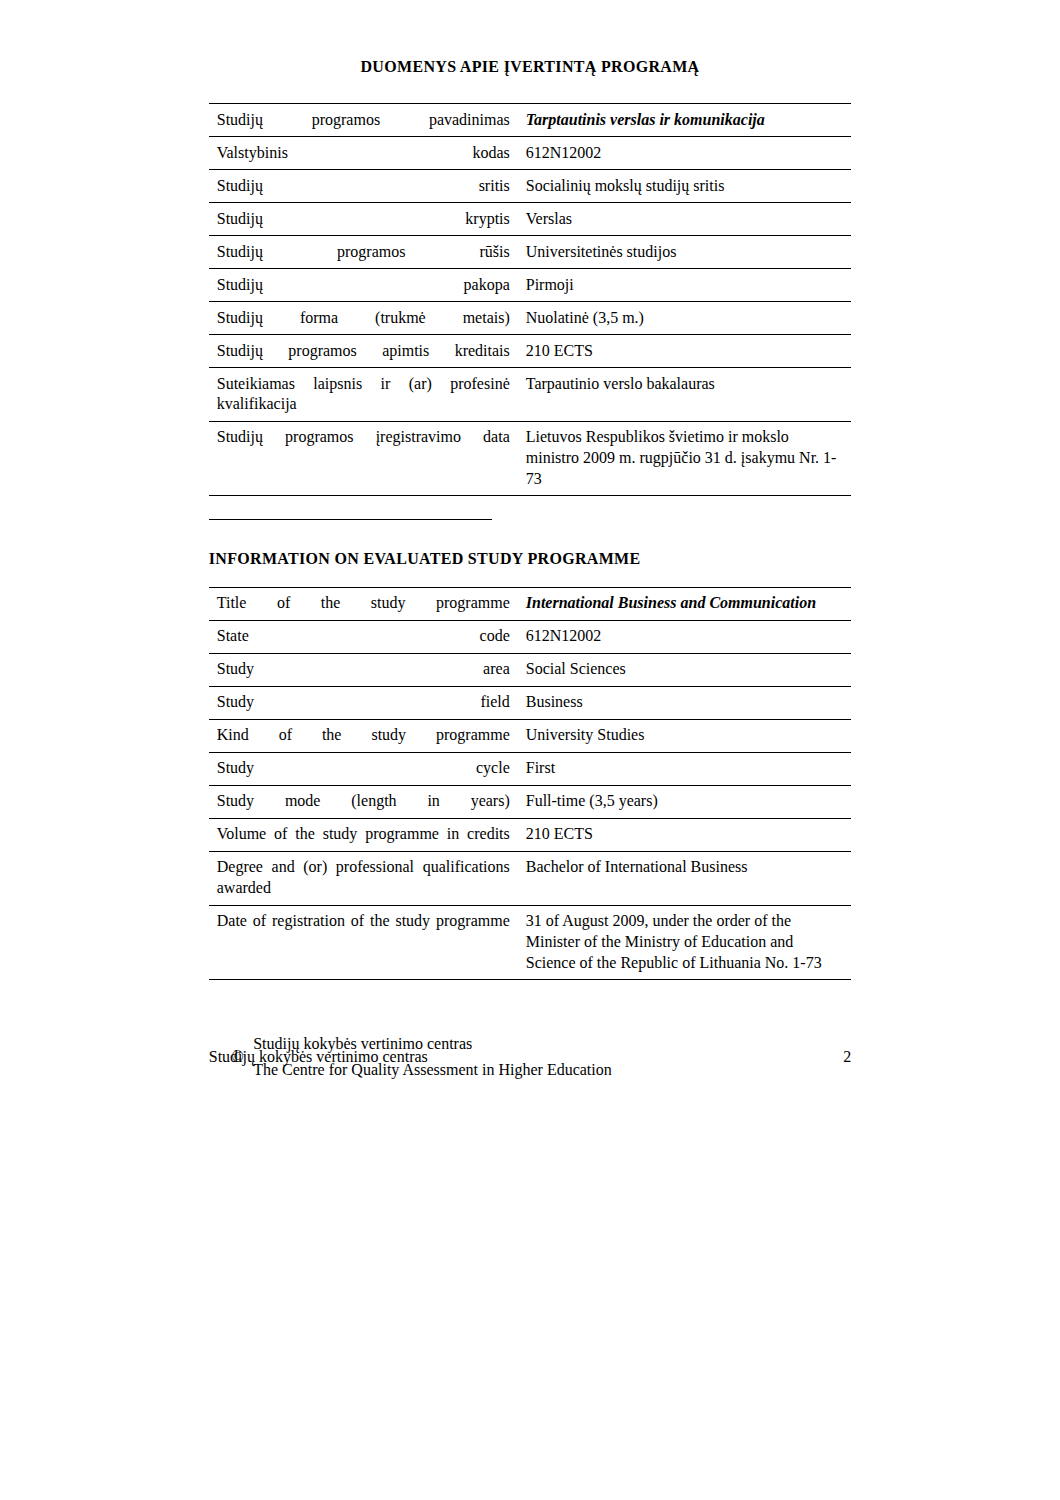DUOMENYS APIE ĮVERTINTĄ PROGRAMĄ
| Studijų programos pavadinimas | Tarptautinis verslas ir komunikacija |
| Valstybinis kodas | 612N12002 |
| Studijų sritis | Socialinių mokslų studijų sritis |
| Studijų kryptis | Verslas |
| Studijų programos rūšis | Universitetinės studijos |
| Studijų pakopa | Pirmoji |
| Studijų forma (trukmė metais) | Nuolatinė (3,5 m.) |
| Studijų programos apimtis kreditais | 210 ECTS |
| Suteikiamas laipsnis ir (ar) profesinė kvalifikacija | Tarpautinio verslo bakalauras |
| Studijų programos įregistravimo data | Lietuvos Respublikos švietimo ir mokslo ministro 2009 m. rugpjūčio 31 d. įsakymu Nr. 1-73 |
INFORMATION ON EVALUATED STUDY PROGRAMME
| Title of the study programme | International Business and Communication |
| State code | 612N12002 |
| Study area | Social Sciences |
| Study field | Business |
| Kind of the study programme | University Studies |
| Study cycle | First |
| Study mode (length in years) | Full-time (3,5 years) |
| Volume of the study programme in credits | 210 ECTS |
| Degree and (or) professional qualifications awarded | Bachelor of International Business |
| Date of registration of the study programme | 31 of August 2009, under the order of the Minister of the Ministry of Education and Science of the Republic of Lithuania No. 1-73 |
©
Studijų kokybės vertinimo centras
The Centre for Quality Assessment in Higher Education
Studijų kokybės vertinimo centras 2